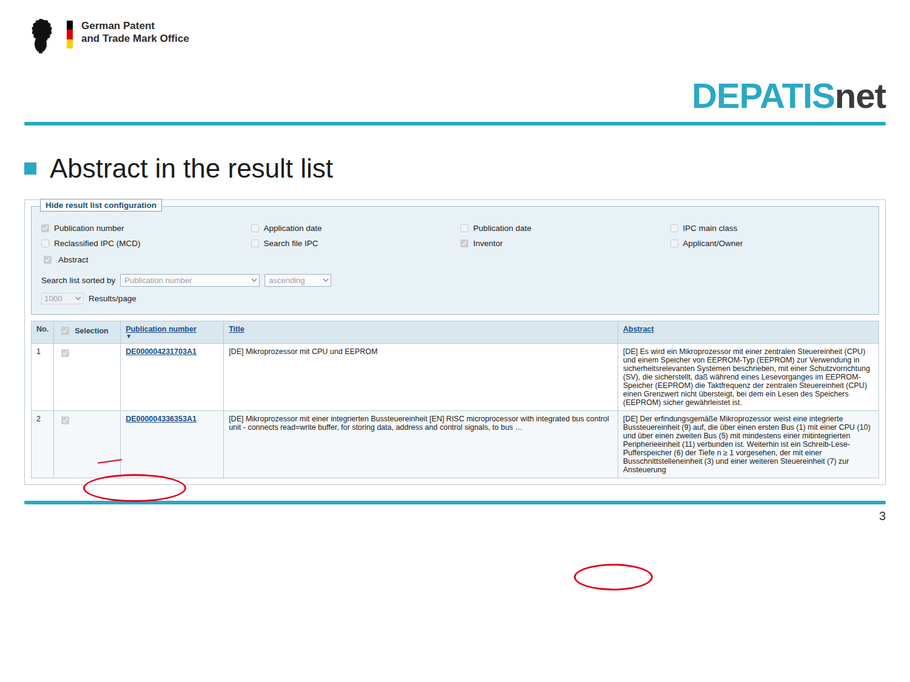German Patent
and Trade Mark Office
DEPATIS net
Abstract in the result list
Hide result list configuration
Publication number
Application date
Publication date
IPC main class
Reclassified IPC (MCD)
Search file IPC
Inventor
Applicant/Owner
Abstract
Search list sorted by Publication number ascending
1000 Results/page
| No. | Selection | Publication number ▼ | Title | Abstract |
| --- | --- | --- | --- | --- |
| 1 | | DE000004231703A1 | [DE] Mikroprozessor mit CPU und EEPROM | [DE] Es wird ein Mikroprozessor mit einer zentralen Steuereinheit (CPU) und einem Speicher von EEPROM-Typ (EEPROM) zur Verwendung in sicherheitsrelevanten Systemen beschrieben, mit einer Schutzvorrichtung (SV), die sicherstellt, daß während eines Lesevorganges im EEPROM-Speicher (EEPROM) die Taktfrequenz der zentralen Steuereinheit (CPU) einen Grenzwert nicht übersteigt, bei dem ein Lesen des Speichers (EEPROM) sicher gewährleistet ist. |
| 2 | | DE000004336353A1 | [DE] Mikroprozessor mit einer integrierten Bussteuereinheit [EN] RISC microprocessor with integrated bus control unit - connects read=write buffer, for storing data, address and control signals, to bus … | [DE] Der erfindungsgemäße Mikroprozessor weist eine integrierte Bussteuereinheit (9) auf, die über einen ersten Bus (1) mit einer CPU (10) und über einen zweiten Bus (5) mit mindestens einer mitintegrierten Peripherieeinheit (11) verbunden ist. Weiterhin ist ein Schreib-Lese-Pufferspeicher (6) der Tiefe n ≥ 1 vorgesehen, der mit einer Busschnittstelleneinheit (3) und einer weiteren Steuereinheit (7) zur Ansteuerung |
3